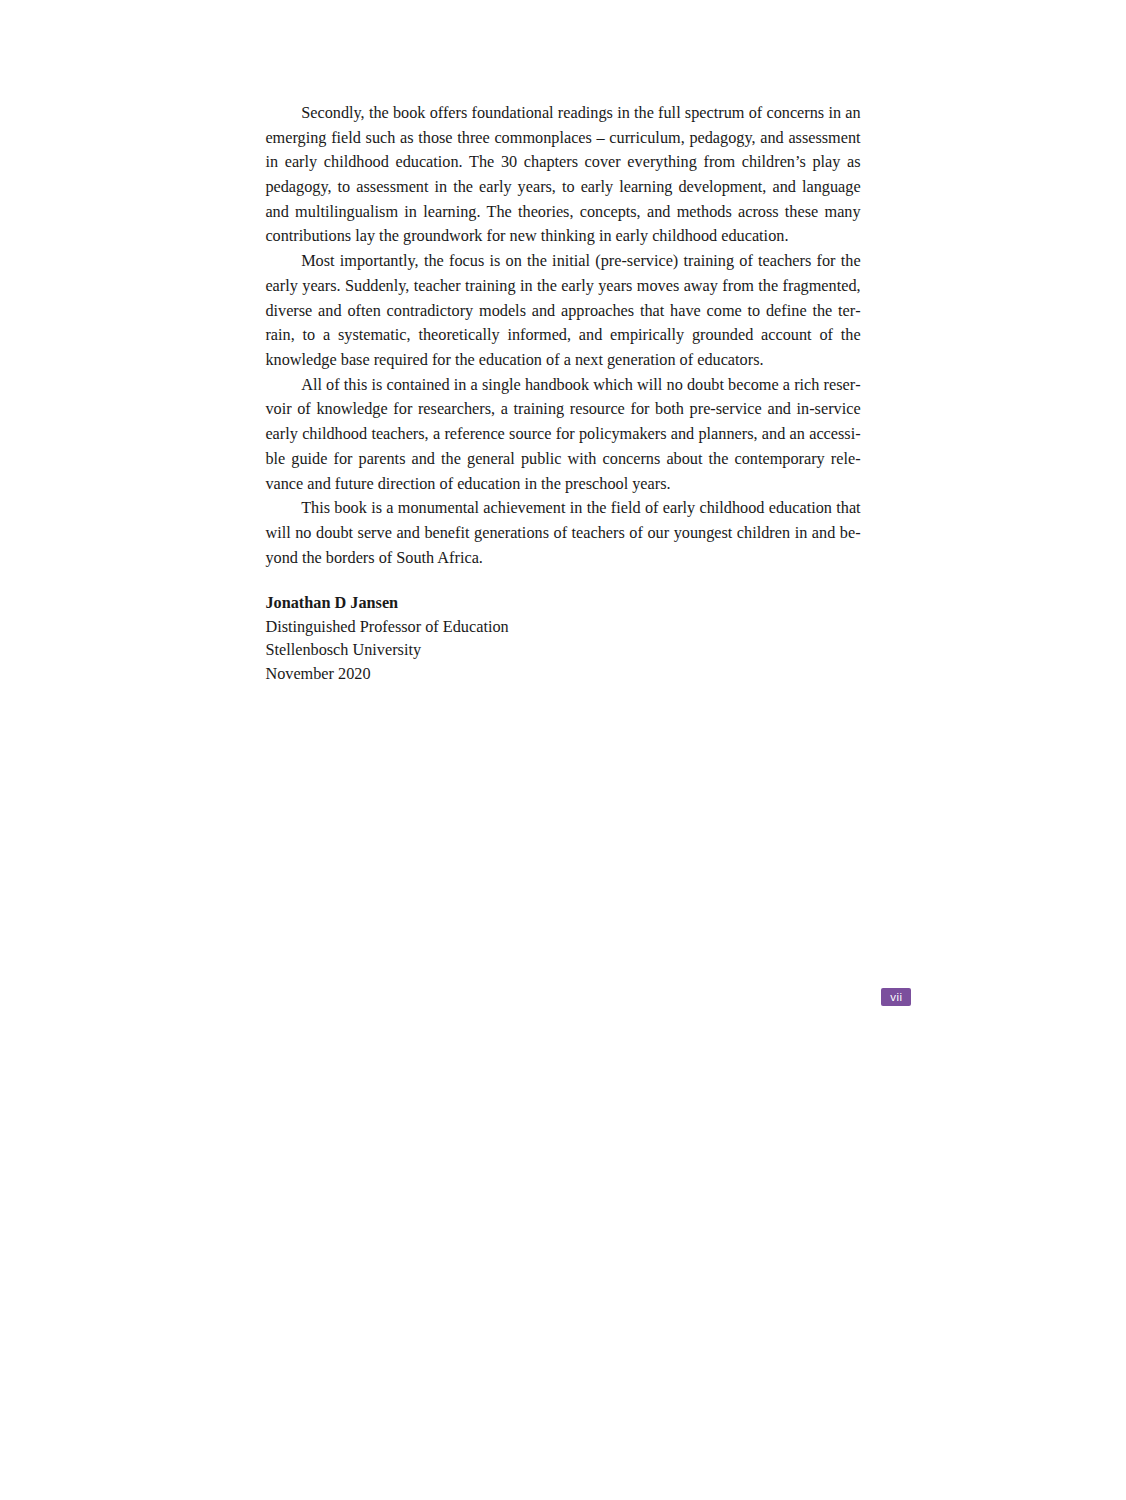Secondly, the book offers foundational readings in the full spectrum of concerns in an emerging field such as those three commonplaces – curriculum, pedagogy, and assessment in early childhood education. The 30 chapters cover everything from children’s play as pedagogy, to assessment in the early years, to early learning development, and language and multilingualism in learning. The theories, concepts, and methods across these many contributions lay the groundwork for new thinking in early childhood education.
Most importantly, the focus is on the initial (pre-service) training of teachers for the early years. Suddenly, teacher training in the early years moves away from the fragmented, diverse and often contradictory models and approaches that have come to define the terrain, to a systematic, theoretically informed, and empirically grounded account of the knowledge base required for the education of a next generation of educators.
All of this is contained in a single handbook which will no doubt become a rich reservoir of knowledge for researchers, a training resource for both pre-service and in-service early childhood teachers, a reference source for policymakers and planners, and an accessible guide for parents and the general public with concerns about the contemporary relevance and future direction of education in the preschool years.
This book is a monumental achievement in the field of early childhood education that will no doubt serve and benefit generations of teachers of our youngest children in and beyond the borders of South Africa.
Jonathan D Jansen
Distinguished Professor of Education
Stellenbosch University
November 2020
vii